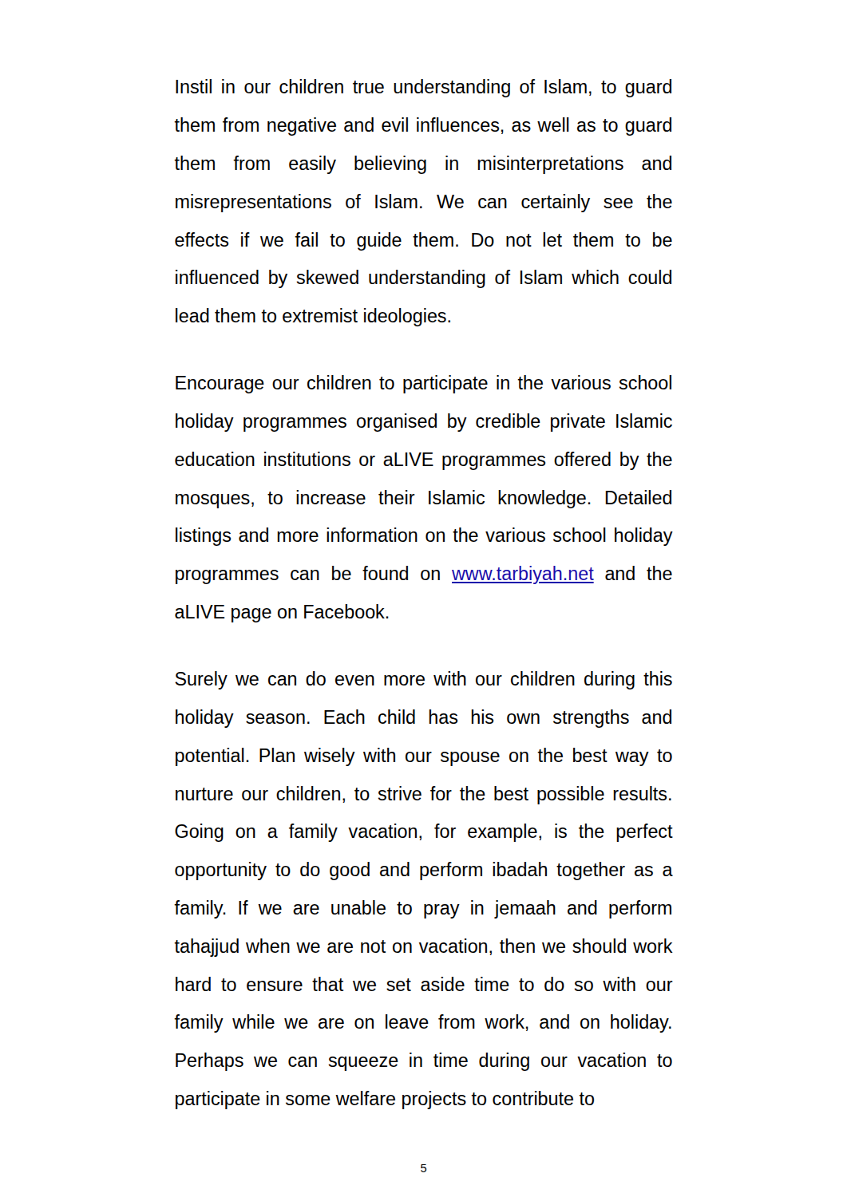Instil in our children true understanding of Islam, to guard them from negative and evil influences, as well as to guard them from easily believing in misinterpretations and misrepresentations of Islam. We can certainly see the effects if we fail to guide them. Do not let them to be influenced by skewed understanding of Islam which could lead them to extremist ideologies.
Encourage our children to participate in the various school holiday programmes organised by credible private Islamic education institutions or aLIVE programmes offered by the mosques, to increase their Islamic knowledge. Detailed listings and more information on the various school holiday programmes can be found on www.tarbiyah.net and the aLIVE page on Facebook.
Surely we can do even more with our children during this holiday season. Each child has his own strengths and potential. Plan wisely with our spouse on the best way to nurture our children, to strive for the best possible results. Going on a family vacation, for example, is the perfect opportunity to do good and perform ibadah together as a family. If we are unable to pray in jemaah and perform tahajjud when we are not on vacation, then we should work hard to ensure that we set aside time to do so with our family while we are on leave from work, and on holiday. Perhaps we can squeeze in time during our vacation to participate in some welfare projects to contribute to
5